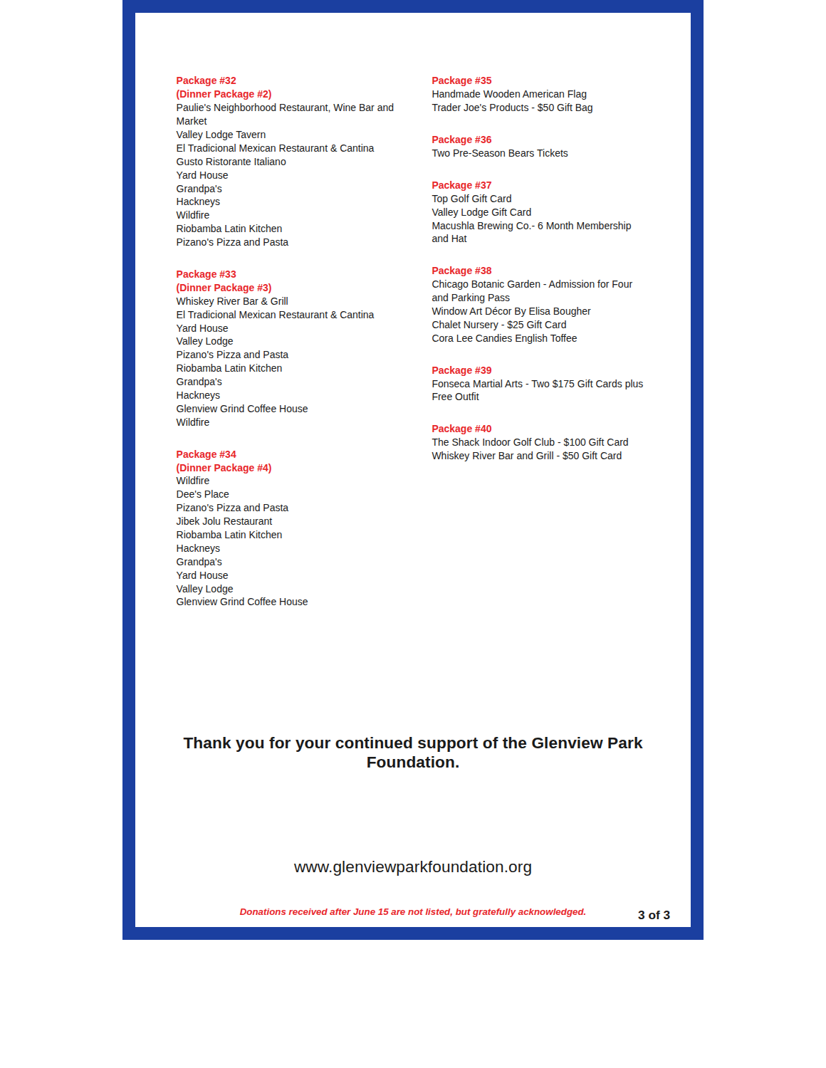Package #32
(Dinner Package #2)
Paulie's Neighborhood Restaurant, Wine Bar and Market
Valley Lodge Tavern
El Tradicional Mexican Restaurant & Cantina
Gusto Ristorante Italiano
Yard House
Grandpa's
Hackneys
Wildfire
Riobamba Latin Kitchen
Pizano's Pizza and Pasta
Package #33
(Dinner Package #3)
Whiskey River Bar & Grill
El Tradicional Mexican Restaurant & Cantina
Yard House
Valley Lodge
Pizano's Pizza and Pasta
Riobamba Latin Kitchen
Grandpa's
Hackneys
Glenview Grind Coffee House
Wildfire
Package #34
(Dinner Package #4)
Wildfire
Dee's Place
Pizano's Pizza and Pasta
Jibek Jolu Restaurant
Riobamba Latin Kitchen
Hackneys
Grandpa's
Yard House
Valley Lodge
Glenview Grind Coffee House
Package #35
Handmade Wooden American Flag
Trader Joe's Products - $50 Gift Bag
Package #36
Two Pre-Season Bears Tickets
Package #37
Top Golf Gift Card
Valley Lodge Gift Card
Macushla Brewing Co.- 6 Month Membership and Hat
Package #38
Chicago Botanic Garden - Admission for Four and Parking Pass
Window Art Décor By Elisa Bougher
Chalet Nursery - $25 Gift Card
Cora Lee Candies English Toffee
Package #39
Fonseca Martial Arts - Two $175 Gift Cards plus Free Outfit
Package #40
The Shack Indoor Golf Club - $100 Gift Card
Whiskey River Bar and Grill - $50 Gift Card
Thank you for your continued support of the Glenview Park Foundation.
www.glenviewparkfoundation.org
Donations received after June 15 are not listed, but gratefully acknowledged.
3 of 3